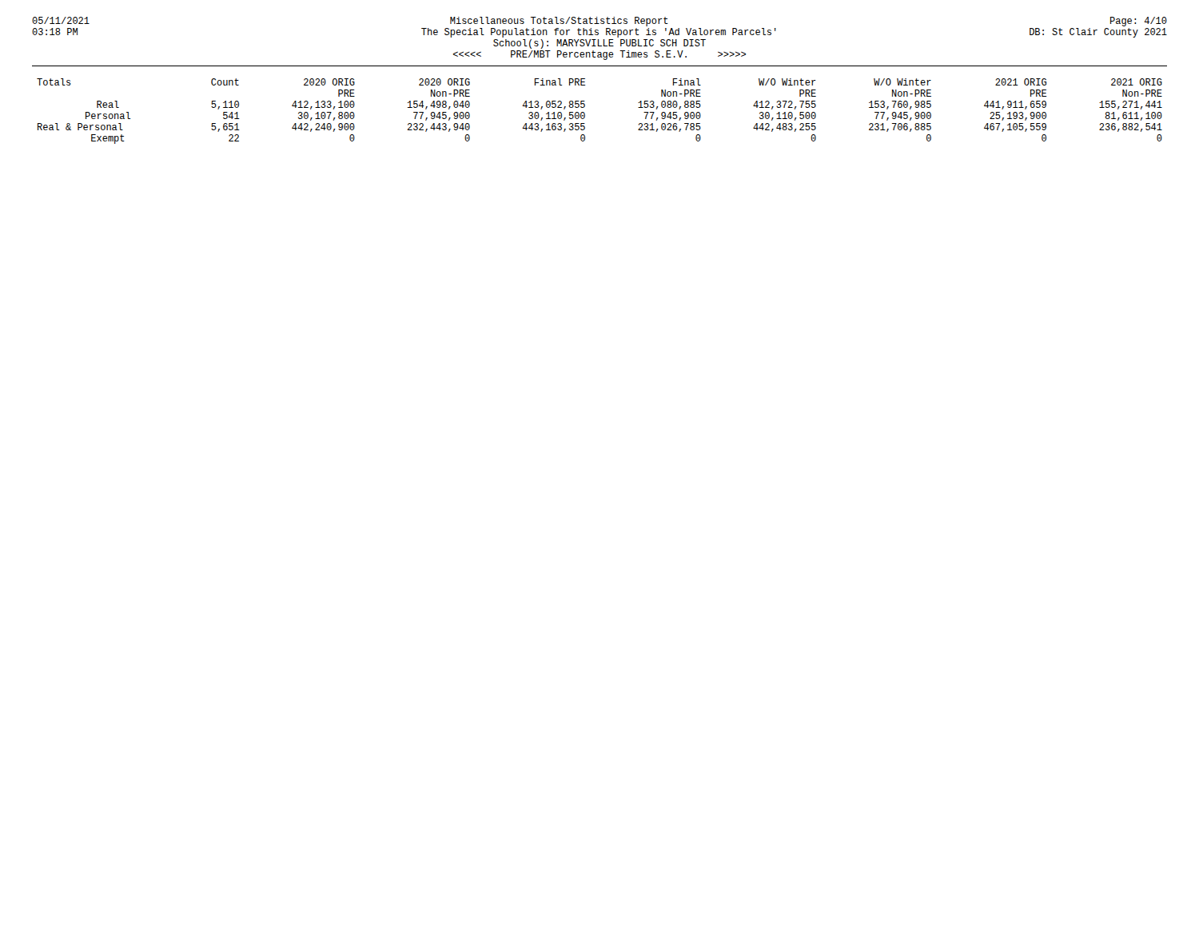05/11/2021
03:18 PM
Miscellaneous Totals/Statistics Report
Page: 4/10
DB: St Clair County 2021
The Special Population for this Report is 'Ad Valorem Parcels'
School(s): MARYSVILLE PUBLIC SCH DIST
<<<<< PRE/MBT Percentage Times S.E.V. >>>>>
| Totals | Count | 2020 ORIG | 2020 ORIG | Final PRE | Final | W/O Winter | W/O Winter | 2021 ORIG | 2021 ORIG |
| --- | --- | --- | --- | --- | --- | --- | --- | --- | --- |
| | | PRE | Non-PRE | | Non-PRE | PRE | Non-PRE | PRE | Non-PRE |
| Real | 5,110 | 412,133,100 | 154,498,040 | 413,052,855 | 153,080,885 | 412,372,755 | 153,760,985 | 441,911,659 | 155,271,441 |
| Personal | 541 | 30,107,800 | 77,945,900 | 30,110,500 | 77,945,900 | 30,110,500 | 77,945,900 | 25,193,900 | 81,611,100 |
| Real & Personal | 5,651 | 442,240,900 | 232,443,940 | 443,163,355 | 231,026,785 | 442,483,255 | 231,706,885 | 467,105,559 | 236,882,541 |
| Exempt | 22 | 0 | 0 | 0 | 0 | 0 | 0 | 0 | 0 |